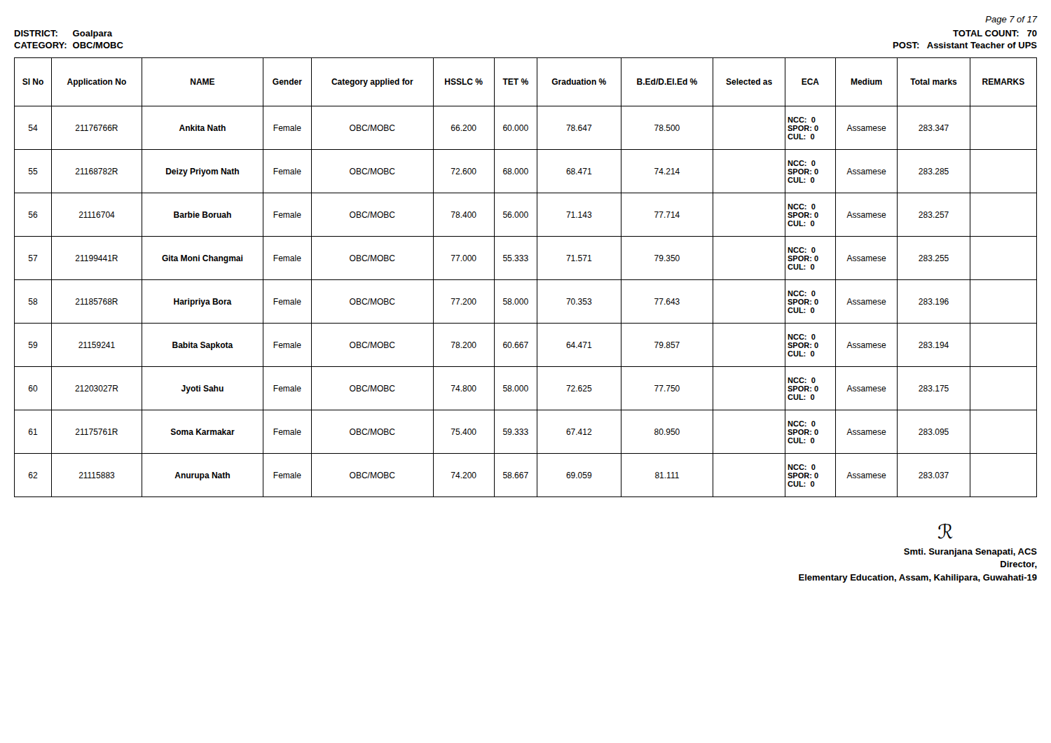Page 7 of 17
DISTRICT: Goalpara
TOTAL COUNT: 70
CATEGORY: OBC/MOBC
POST: Assistant Teacher of UPS
| Sl No | Application No | NAME | Gender | Category applied for | HSSLC % | TET % | Graduation % | B.Ed/D.El.Ed % | Selected as | ECA | Medium | Total marks | REMARKS |
| --- | --- | --- | --- | --- | --- | --- | --- | --- | --- | --- | --- | --- | --- |
| 54 | 21176766R | Ankita Nath | Female | OBC/MOBC | 66.200 | 60.000 | 78.647 | 78.500 | | NCC: 0 SPOR: 0 CUL: 0 | Assamese | 283.347 | |
| 55 | 21168782R | Deizy Priyom Nath | Female | OBC/MOBC | 72.600 | 68.000 | 68.471 | 74.214 | | NCC: 0 SPOR: 0 CUL: 0 | Assamese | 283.285 | |
| 56 | 21116704 | Barbie Boruah | Female | OBC/MOBC | 78.400 | 56.000 | 71.143 | 77.714 | | NCC: 0 SPOR: 0 CUL: 0 | Assamese | 283.257 | |
| 57 | 21199441R | Gita Moni Changmai | Female | OBC/MOBC | 77.000 | 55.333 | 71.571 | 79.350 | | NCC: 0 SPOR: 0 CUL: 0 | Assamese | 283.255 | |
| 58 | 21185768R | Haripriya Bora | Female | OBC/MOBC | 77.200 | 58.000 | 70.353 | 77.643 | | NCC: 0 SPOR: 0 CUL: 0 | Assamese | 283.196 | |
| 59 | 21159241 | Babita Sapkota | Female | OBC/MOBC | 78.200 | 60.667 | 64.471 | 79.857 | | NCC: 0 SPOR: 0 CUL: 0 | Assamese | 283.194 | |
| 60 | 21203027R | Jyoti Sahu | Female | OBC/MOBC | 74.800 | 58.000 | 72.625 | 77.750 | | NCC: 0 SPOR: 0 CUL: 0 | Assamese | 283.175 | |
| 61 | 21175761R | Soma Karmakar | Female | OBC/MOBC | 75.400 | 59.333 | 67.412 | 80.950 | | NCC: 0 SPOR: 0 CUL: 0 | Assamese | 283.095 | |
| 62 | 21115883 | Anurupa Nath | Female | OBC/MOBC | 74.200 | 58.667 | 69.059 | 81.111 | | NCC: 0 SPOR: 0 CUL: 0 | Assamese | 283.037 | |
ℛ
Smti. Suranjana Senapati, ACS
Director,
Elementary Education, Assam, Kahilipara, Guwahati-19